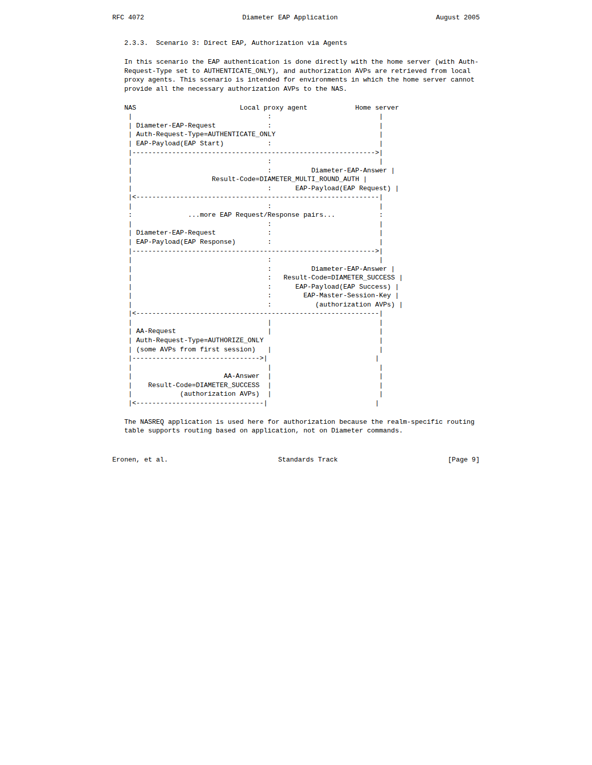RFC 4072 Diameter EAP Application August 2005
2.3.3. Scenario 3: Direct EAP, Authorization via Agents
In this scenario the EAP authentication is done directly with the home server (with Auth-Request-Type set to AUTHENTICATE_ONLY), and authorization AVPs are retrieved from local proxy agents. This scenario is intended for environments in which the home server cannot provide all the necessary authorization AVPs to the NAS.
   NAS                          Local proxy agent            Home server
    |                                  :                           |
    | Diameter-EAP-Request             :                           |
    | Auth-Request-Type=AUTHENTICATE_ONLY                          |
    | EAP-Payload(EAP Start)           :                           |
    |------------------------------------------------------------->|
    |                                  :                           |
    |                                  :          Diameter-EAP-Answer |
    |                    Result-Code=DIAMETER_MULTI_ROUND_AUTH |
    |                                  :      EAP-Payload(EAP Request) |
    |<-------------------------------------------------------------|
    |                                  :                           |
    :              ...more EAP Request/Response pairs...           :
    |                                  :                           |
    | Diameter-EAP-Request             :                           |
    | EAP-Payload(EAP Response)        :                           |
    |------------------------------------------------------------->|
    |                                  :                           |
    |                                  :          Diameter-EAP-Answer |
    |                                  :   Result-Code=DIAMETER_SUCCESS |
    |                                  :      EAP-Payload(EAP Success) |
    |                                  :        EAP-Master-Session-Key |
    |                                  :           (authorization AVPs) |
    |<-------------------------------------------------------------|
    |                                  |                           |
    | AA-Request                       |                           |
    | Auth-Request-Type=AUTHORIZE_ONLY                             |
    | (some AVPs from first session)   |                           |
    |-------------------------------->|                           |
    |                                  |                           |
    |                       AA-Answer  |                           |
    |    Result-Code=DIAMETER_SUCCESS  |                           |
    |            (authorization AVPs)  |                           |
    |<--------------------------------|                           |
The NASREQ application is used here for authorization because the realm-specific routing table supports routing based on application, not on Diameter commands.
Eronen, et al. Standards Track [Page 9]